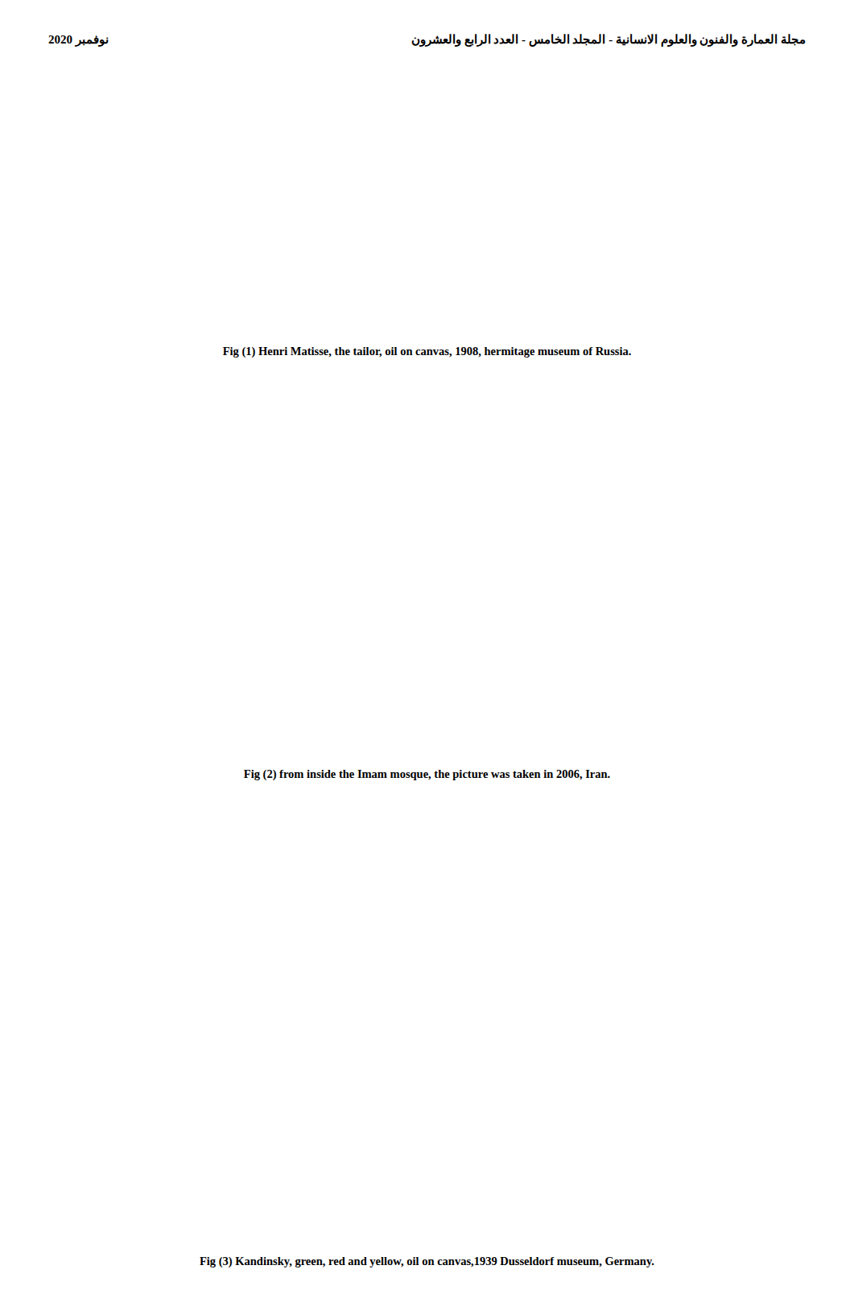مجلة العمارة والفنون والعلوم الانسانية - المجلد الخامس - العدد الرابع والعشرون نوفمبر 2020
Fig (1) Henri Matisse, the tailor, oil on canvas, 1908, hermitage museum of Russia.
Fig (2) from inside the Imam mosque, the picture was taken in 2006, Iran.
Fig (3) Kandinsky, green, red and yellow, oil on canvas,1939 Dusseldorf museum, Germany.